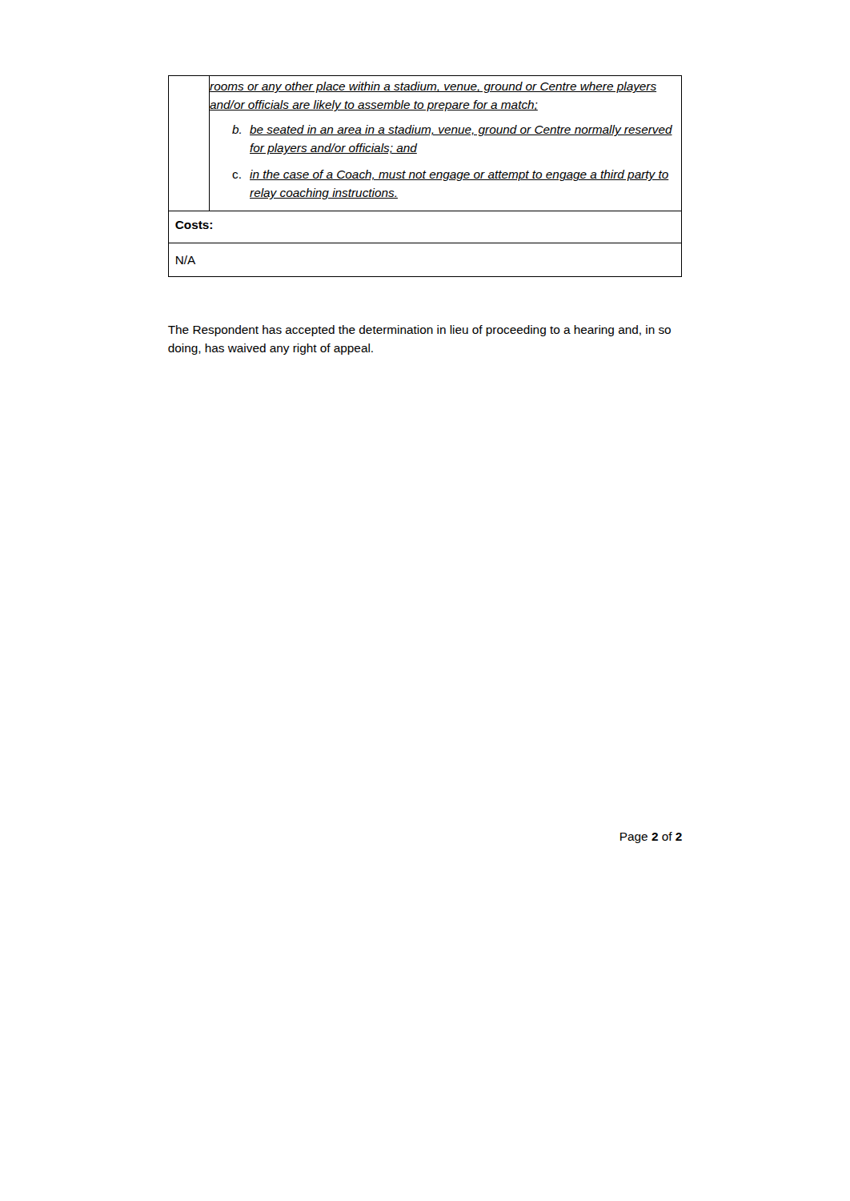| | rooms or any other place within a stadium, venue, ground or Centre where players and/or officials are likely to assemble to prepare for a match; b. be seated in an area in a stadium, venue, ground or Centre normally reserved for players and/or officials; and c. in the case of a Coach, must not engage or attempt to engage a third party to relay coaching instructions. |
| Costs: |
| N/A |
The Respondent has accepted the determination in lieu of proceeding to a hearing and, in so doing, has waived any right of appeal.
Page 2 of 2